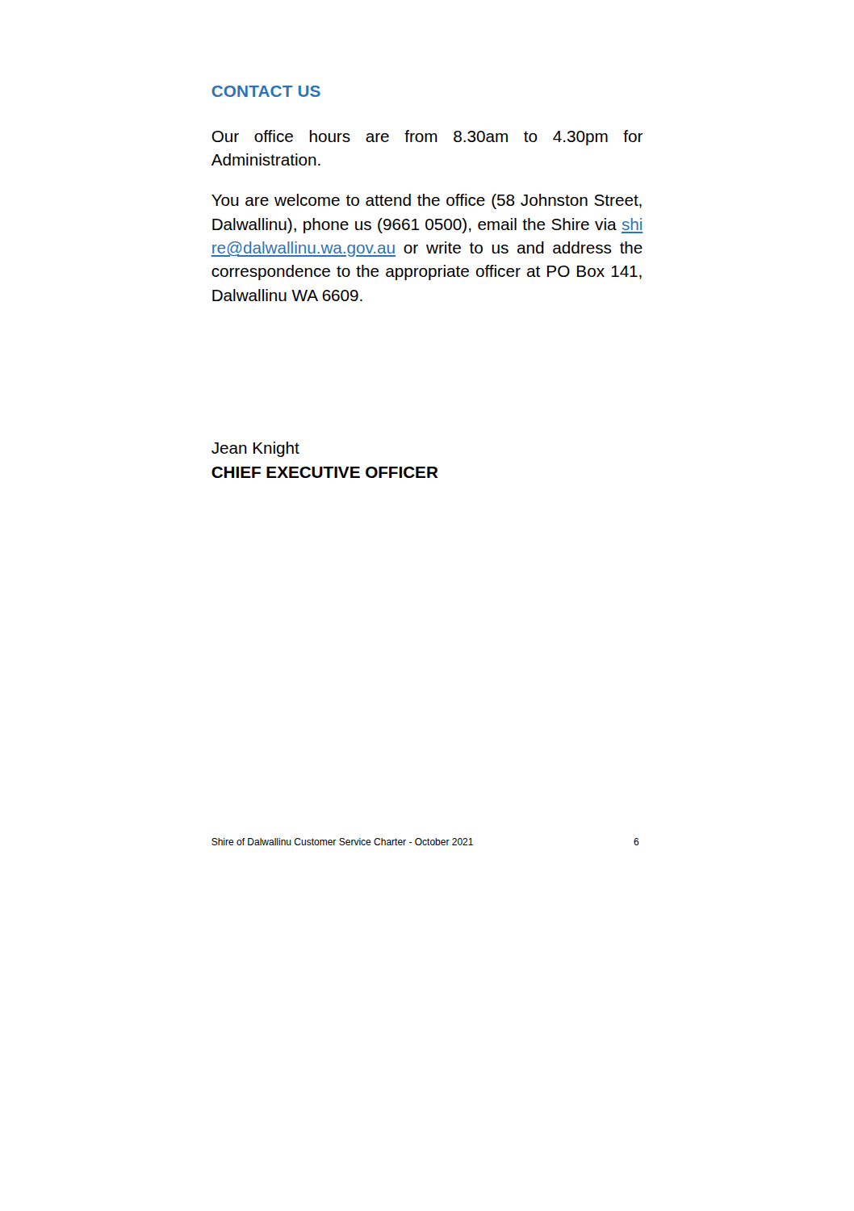CONTACT US
Our office hours are from 8.30am to 4.30pm for Administration.
You are welcome to attend the office (58 Johnston Street, Dalwallinu), phone us (9661 0500), email the Shire via shire@dalwallinu.wa.gov.au or write to us and address the correspondence to the appropriate officer at PO Box 141, Dalwallinu WA 6609.
Jean Knight CHIEF EXECUTIVE OFFICER
Shire of Dalwallinu Customer Service Charter - October 2021 6